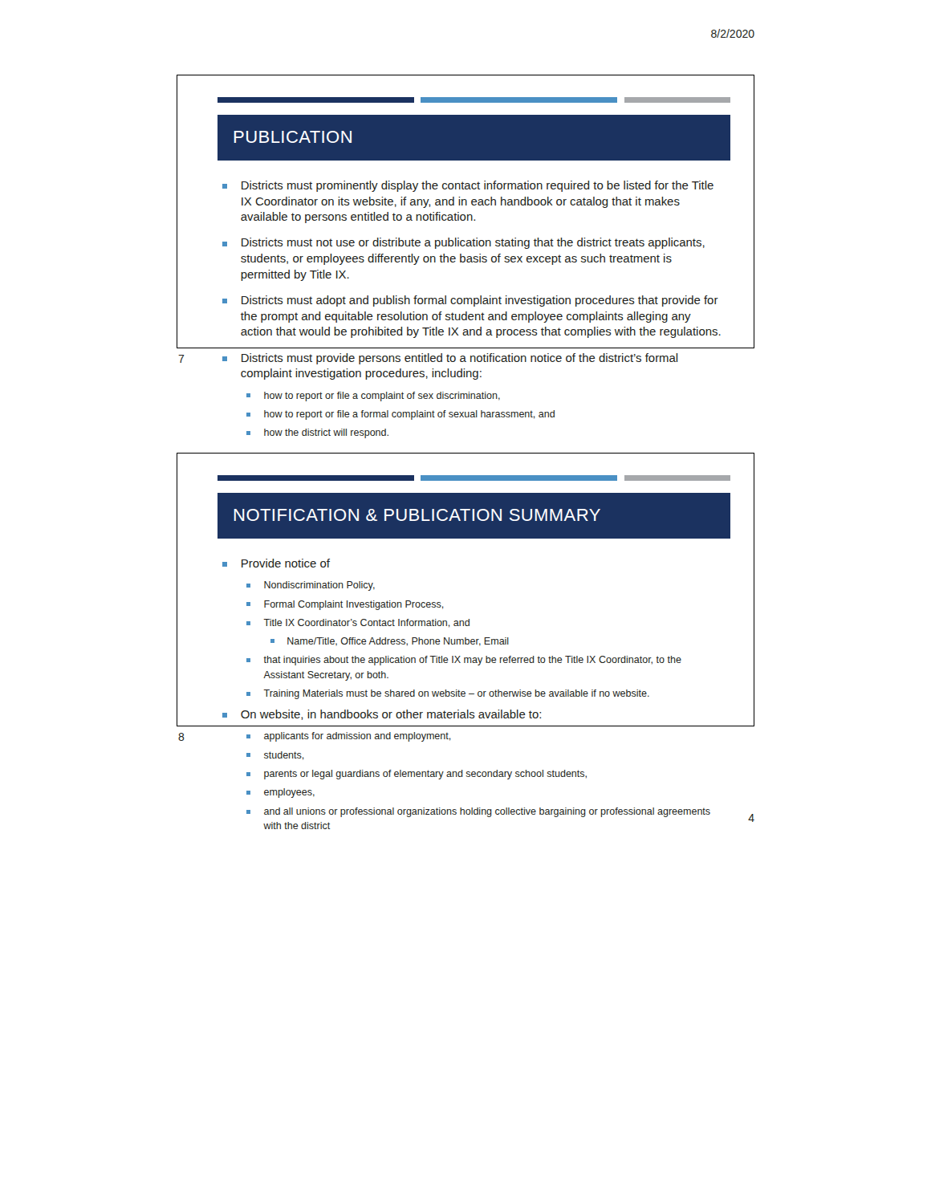8/2/2020
PUBLICATION
Districts must prominently display the contact information required to be listed for the Title IX Coordinator on its website, if any, and in each handbook or catalog that it makes available to persons entitled to a notification.
Districts must not use or distribute a publication stating that the district treats applicants, students, or employees differently on the basis of sex except as such treatment is permitted by Title IX.
Districts must adopt and publish formal complaint investigation procedures that provide for the prompt and equitable resolution of student and employee complaints alleging any action that would be prohibited by Title IX and a process that complies with the regulations.
Districts must provide persons entitled to a notification notice of the district’s formal complaint investigation procedures, including:
how to report or file a complaint of sex discrimination,
how to report or file a formal complaint of sexual harassment, and
how the district will respond.
7
NOTIFICATION & PUBLICATION SUMMARY
Provide notice of
Nondiscrimination Policy,
Formal Complaint Investigation Process,
Title IX Coordinator’s Contact Information, and
Name/Title, Office Address, Phone Number, Email
that inquiries about the application of Title IX may be referred to the Title IX Coordinator, to the Assistant Secretary, or both.
Training Materials must be shared on website – or otherwise be available if no website.
On website, in handbooks or other materials available to:
applicants for admission and employment,
students,
parents or legal guardians of elementary and secondary school students,
employees,
and all unions or professional organizations holding collective bargaining or professional agreements with the district
8
4